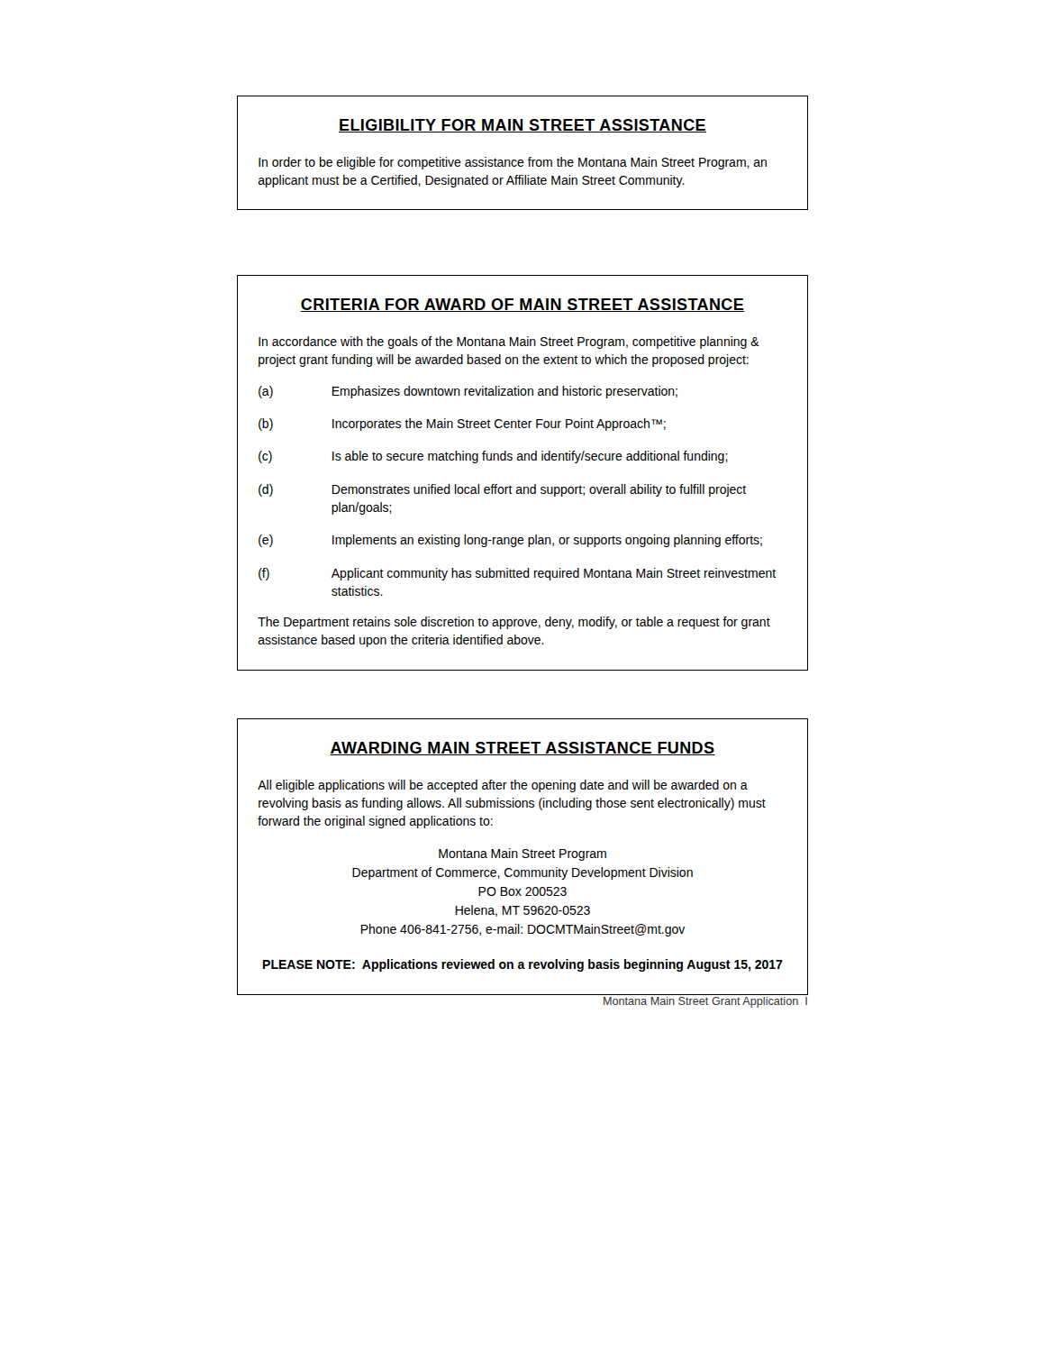ELIGIBILITY FOR MAIN STREET ASSISTANCE
In order to be eligible for competitive assistance from the Montana Main Street Program, an applicant must be a Certified, Designated or Affiliate Main Street Community.
CRITERIA FOR AWARD OF MAIN STREET ASSISTANCE
In accordance with the goals of the Montana Main Street Program, competitive planning & project grant funding will be awarded based on the extent to which the proposed project:
(a) Emphasizes downtown revitalization and historic preservation;
(b) Incorporates the Main Street Center Four Point Approach™;
(c) Is able to secure matching funds and identify/secure additional funding;
(d) Demonstrates unified local effort and support; overall ability to fulfill project plan/goals;
(e) Implements an existing long-range plan, or supports ongoing planning efforts;
(f) Applicant community has submitted required Montana Main Street reinvestment statistics.
The Department retains sole discretion to approve, deny, modify, or table a request for grant assistance based upon the criteria identified above.
AWARDING MAIN STREET ASSISTANCE FUNDS
All eligible applications will be accepted after the opening date and will be awarded on a revolving basis as funding allows. All submissions (including those sent electronically) must forward the original signed applications to:
Montana Main Street Program
Department of Commerce, Community Development Division
PO Box 200523
Helena, MT 59620-0523
Phone 406-841-2756, e-mail: DOCMTMainStreet@mt.gov
PLEASE NOTE: Applications reviewed on a revolving basis beginning August 15, 2017
Montana Main Street Grant Application I